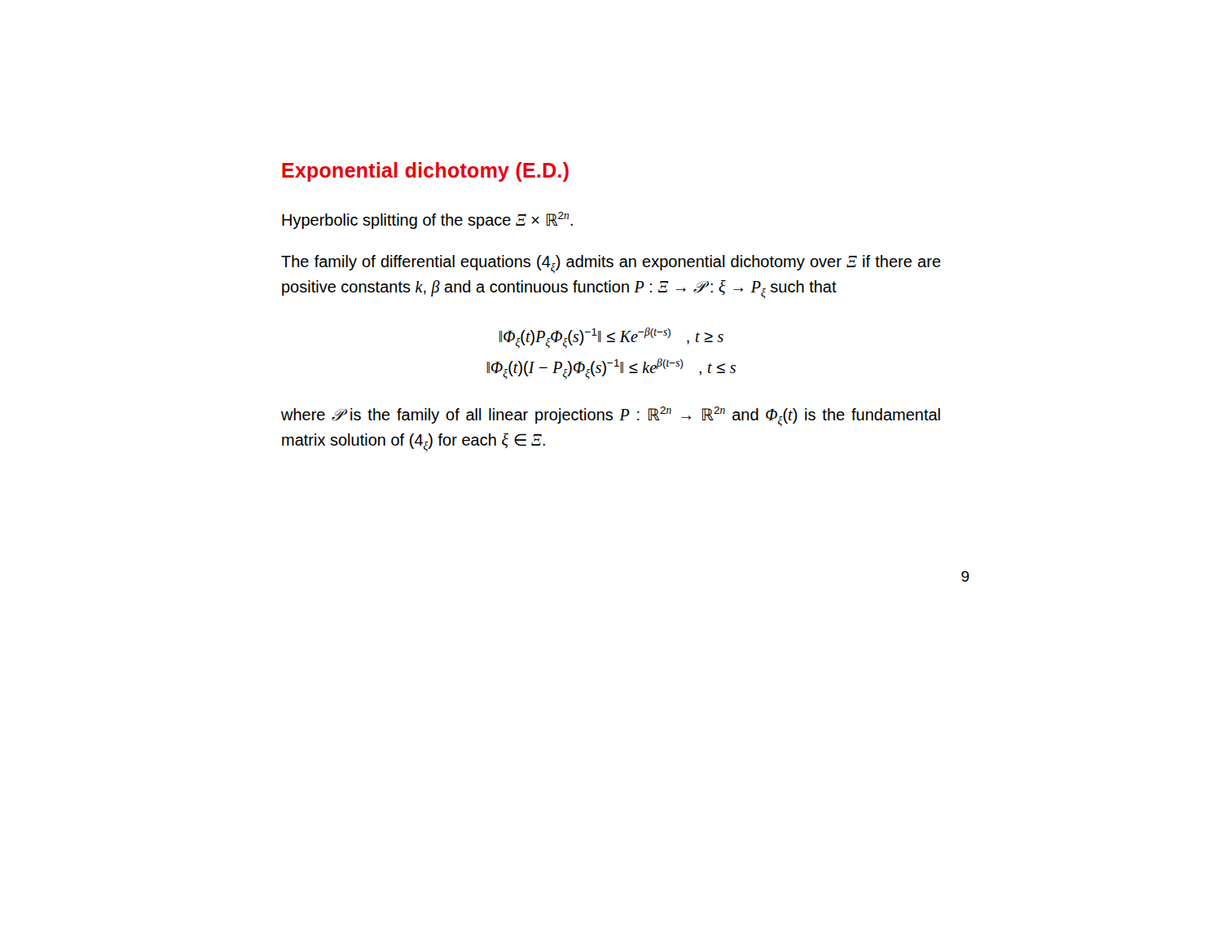Exponential dichotomy (E.D.)
Hyperbolic splitting of the space Ξ × ℝ2n.
The family of differential equations (4ξ) admits an exponential dichotomy over Ξ if there are positive constants k, β and a continuous function P : Ξ → 𝒫 : ξ → Pξ such that
‖Φξ(t)Pξ Φξ(s)−1‖ ≤ Ke−β(t−s), t ≥ s ‖Φξ(t)(I − Pξ)Φξ(s)−1‖ ≤ keβ(t−s), t ≤ s
where 𝒫 is the family of all linear projections P : ℝ2n → ℝ2n and Φξ(t) is the fundamental matrix solution of (4ξ) for each ξ ∈ Ξ.
9